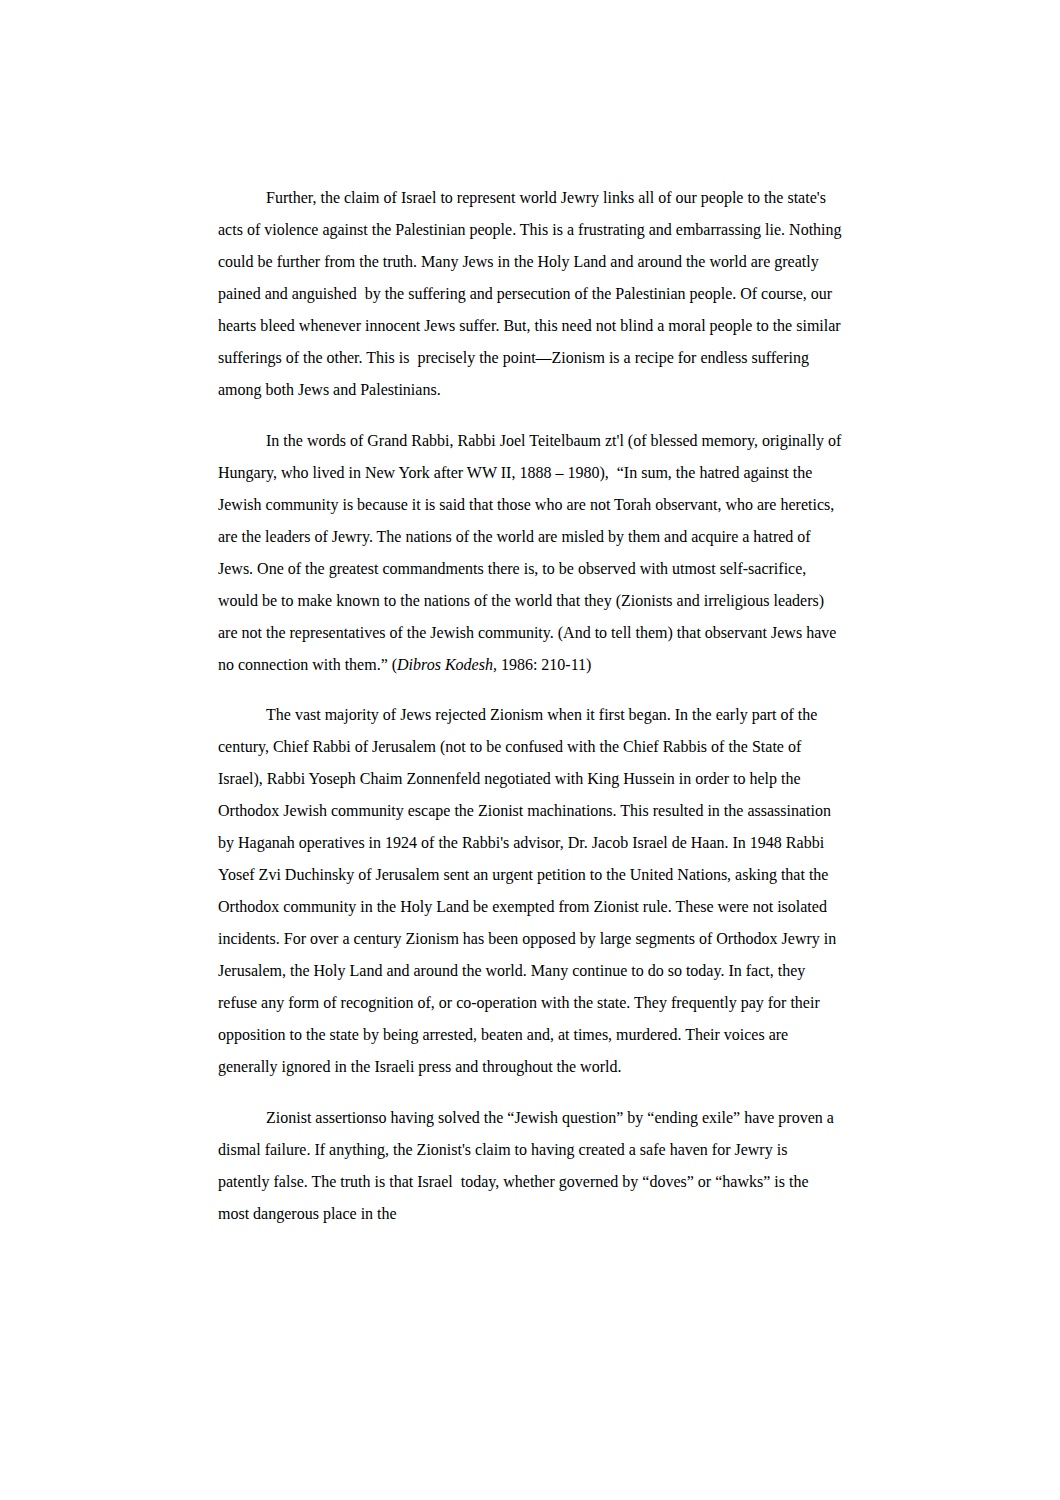Further, the claim of Israel to represent world Jewry links all of our people to the state's acts of violence against the Palestinian people. This is a frustrating and embarrassing lie. Nothing could be further from the truth. Many Jews in the Holy Land and around the world are greatly pained and anguished by the suffering and persecution of the Palestinian people. Of course, our hearts bleed whenever innocent Jews suffer. But, this need not blind a moral people to the similar sufferings of the other. This is precisely the point—Zionism is a recipe for endless suffering among both Jews and Palestinians.
In the words of Grand Rabbi, Rabbi Joel Teitelbaum zt'l (of blessed memory, originally of Hungary, who lived in New York after WW II, 1888 – 1980), “In sum, the hatred against the Jewish community is because it is said that those who are not Torah observant, who are heretics, are the leaders of Jewry. The nations of the world are misled by them and acquire a hatred of Jews. One of the greatest commandments there is, to be observed with utmost self-sacrifice, would be to make known to the nations of the world that they (Zionists and irreligious leaders) are not the representatives of the Jewish community. (And to tell them) that observant Jews have no connection with them.” (Dibros Kodesh, 1986: 210-11)
The vast majority of Jews rejected Zionism when it first began. In the early part of the century, Chief Rabbi of Jerusalem (not to be confused with the Chief Rabbis of the State of Israel), Rabbi Yoseph Chaim Zonnenfeld negotiated with King Hussein in order to help the Orthodox Jewish community escape the Zionist machinations. This resulted in the assassination by Haganah operatives in 1924 of the Rabbi's advisor, Dr. Jacob Israel de Haan. In 1948 Rabbi Yosef Zvi Duchinsky of Jerusalem sent an urgent petition to the United Nations, asking that the Orthodox community in the Holy Land be exempted from Zionist rule. These were not isolated incidents. For over a century Zionism has been opposed by large segments of Orthodox Jewry in Jerusalem, the Holy Land and around the world. Many continue to do so today. In fact, they refuse any form of recognition of, or co-operation with the state. They frequently pay for their opposition to the state by being arrested, beaten and, at times, murdered. Their voices are generally ignored in the Israeli press and throughout the world.
Zionist assertionso having solved the “Jewish question” by “ending exile” have proven a dismal failure. If anything, the Zionist's claim to having created a safe haven for Jewry is patently false. The truth is that Israel today, whether governed by “doves” or “hawks” is the most dangerous place in the